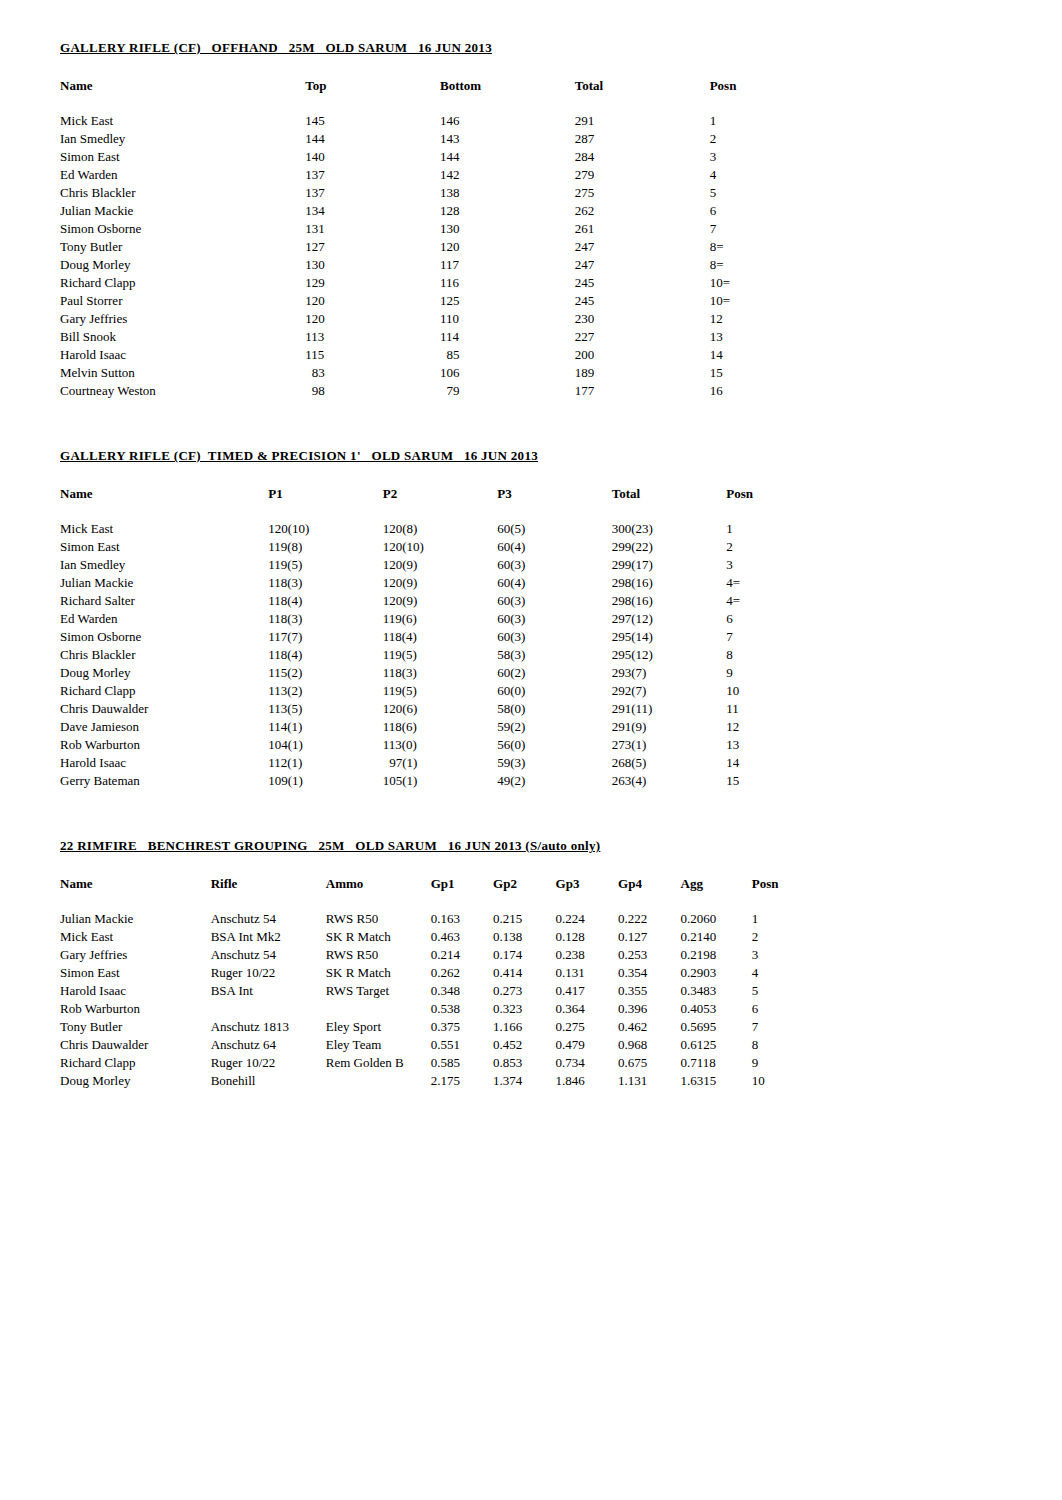GALLERY RIFLE (CF) OFFHAND 25M OLD SARUM 16 JUN 2013
| Name | Top | Bottom | Total | Posn |
| --- | --- | --- | --- | --- |
| Mick East | 145 | 146 | 291 | 1 |
| Ian Smedley | 144 | 143 | 287 | 2 |
| Simon East | 140 | 144 | 284 | 3 |
| Ed Warden | 137 | 142 | 279 | 4 |
| Chris Blackler | 137 | 138 | 275 | 5 |
| Julian Mackie | 134 | 128 | 262 | 6 |
| Simon Osborne | 131 | 130 | 261 | 7 |
| Tony Butler | 127 | 120 | 247 | 8= |
| Doug Morley | 130 | 117 | 247 | 8= |
| Richard Clapp | 129 | 116 | 245 | 10= |
| Paul Storrer | 120 | 125 | 245 | 10= |
| Gary Jeffries | 120 | 110 | 230 | 12 |
| Bill Snook | 113 | 114 | 227 | 13 |
| Harold Isaac | 115 | 85 | 200 | 14 |
| Melvin Sutton | 83 | 106 | 189 | 15 |
| Courtneay Weston | 98 | 79 | 177 | 16 |
GALLERY RIFLE (CF) TIMED & PRECISION 1' OLD SARUM 16 JUN 2013
| Name | P1 | P2 | P3 | Total | Posn |
| --- | --- | --- | --- | --- | --- |
| Mick East | 120(10) | 120(8) | 60(5) | 300(23) | 1 |
| Simon East | 119(8) | 120(10) | 60(4) | 299(22) | 2 |
| Ian Smedley | 119(5) | 120(9) | 60(3) | 299(17) | 3 |
| Julian Mackie | 118(3) | 120(9) | 60(4) | 298(16) | 4= |
| Richard Salter | 118(4) | 120(9) | 60(3) | 298(16) | 4= |
| Ed Warden | 118(3) | 119(6) | 60(3) | 297(12) | 6 |
| Simon Osborne | 117(7) | 118(4) | 60(3) | 295(14) | 7 |
| Chris Blackler | 118(4) | 119(5) | 58(3) | 295(12) | 8 |
| Doug Morley | 115(2) | 118(3) | 60(2) | 293(7) | 9 |
| Richard Clapp | 113(2) | 119(5) | 60(0) | 292(7) | 10 |
| Chris Dauwalder | 113(5) | 120(6) | 58(0) | 291(11) | 11 |
| Dave Jamieson | 114(1) | 118(6) | 59(2) | 291(9) | 12 |
| Rob Warburton | 104(1) | 113(0) | 56(0) | 273(1) | 13 |
| Harold Isaac | 112(1) | 97(1) | 59(3) | 268(5) | 14 |
| Gerry Bateman | 109(1) | 105(1) | 49(2) | 263(4) | 15 |
22 RIMFIRE BENCHREST GROUPING 25M OLD SARUM 16 JUN 2013 (S/auto only)
| Name | Rifle | Ammo | Gp1 | Gp2 | Gp3 | Gp4 | Agg | Posn |
| --- | --- | --- | --- | --- | --- | --- | --- | --- |
| Julian Mackie | Anschutz 54 | RWS R50 | 0.163 | 0.215 | 0.224 | 0.222 | 0.2060 | 1 |
| Mick East | BSA Int Mk2 | SK R Match | 0.463 | 0.138 | 0.128 | 0.127 | 0.2140 | 2 |
| Gary Jeffries | Anschutz 54 | RWS R50 | 0.214 | 0.174 | 0.238 | 0.253 | 0.2198 | 3 |
| Simon East | Ruger 10/22 | SK R Match | 0.262 | 0.414 | 0.131 | 0.354 | 0.2903 | 4 |
| Harold Isaac | BSA Int | RWS Target | 0.348 | 0.273 | 0.417 | 0.355 | 0.3483 | 5 |
| Rob Warburton | | | 0.538 | 0.323 | 0.364 | 0.396 | 0.4053 | 6 |
| Tony Butler | Anschutz 1813 | Eley Sport | 0.375 | 1.166 | 0.275 | 0.462 | 0.5695 | 7 |
| Chris Dauwalder | Anschutz 64 | Eley Team | 0.551 | 0.452 | 0.479 | 0.968 | 0.6125 | 8 |
| Richard Clapp | Ruger 10/22 | Rem Golden B | 0.585 | 0.853 | 0.734 | 0.675 | 0.7118 | 9 |
| Doug Morley | Bonehill | | 2.175 | 1.374 | 1.846 | 1.131 | 1.6315 | 10 |